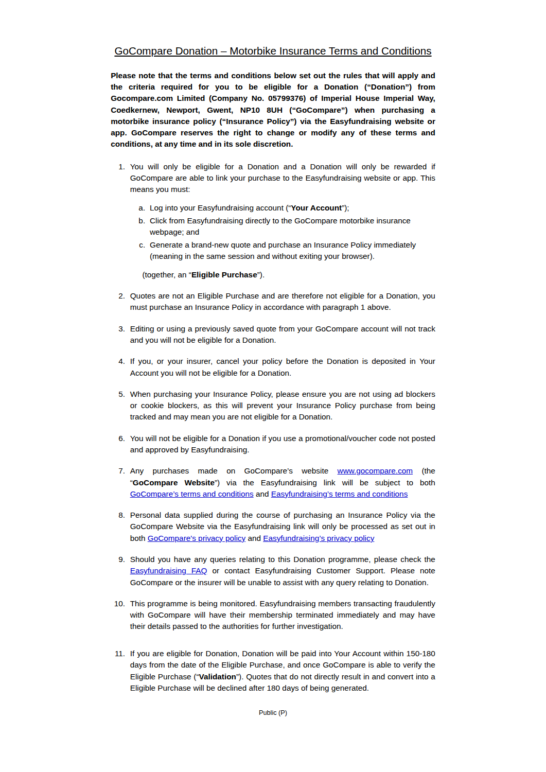GoCompare Donation – Motorbike Insurance Terms and Conditions
Please note that the terms and conditions below set out the rules that will apply and the criteria required for you to be eligible for a Donation (“Donation”) from Gocompare.com Limited (Company No. 05799376) of Imperial House Imperial Way, Coedkernew, Newport, Gwent, NP10 8UH (“GoCompare”) when purchasing a motorbike insurance policy (“Insurance Policy”) via the Easyfundraising website or app. GoCompare reserves the right to change or modify any of these terms and conditions, at any time and in its sole discretion.
You will only be eligible for a Donation and a Donation will only be rewarded if GoCompare are able to link your purchase to the Easyfundraising website or app. This means you must:
Log into your Easyfundraising account (“Your Account”);
Click from Easyfundraising directly to the GoCompare motorbike insurance webpage; and
Generate a brand-new quote and purchase an Insurance Policy immediately (meaning in the same session and without exiting your browser).
(together, an “Eligible Purchase”).
Quotes are not an Eligible Purchase and are therefore not eligible for a Donation, you must purchase an Insurance Policy in accordance with paragraph 1 above.
Editing or using a previously saved quote from your GoCompare account will not track and you will not be eligible for a Donation.
If you, or your insurer, cancel your policy before the Donation is deposited in Your Account you will not be eligible for a Donation.
When purchasing your Insurance Policy, please ensure you are not using ad blockers or cookie blockers, as this will prevent your Insurance Policy purchase from being tracked and may mean you are not eligible for a Donation.
You will not be eligible for a Donation if you use a promotional/voucher code not posted and approved by Easyfundraising.
Any purchases made on GoCompare’s website www.gocompare.com (the “GoCompare Website”) via the Easyfundraising link will be subject to both GoCompare’s terms and conditions and Easyfundraising’s terms and conditions
Personal data supplied during the course of purchasing an Insurance Policy via the GoCompare Website via the Easyfundraising link will only be processed as set out in both GoCompare's privacy policy and Easyfundraising’s privacy policy
Should you have any queries relating to this Donation programme, please check the Easyfundraising FAQ or contact Easyfundraising Customer Support. Please note GoCompare or the insurer will be unable to assist with any query relating to Donation.
This programme is being monitored. Easyfundraising members transacting fraudulently with GoCompare will have their membership terminated immediately and may have their details passed to the authorities for further investigation.
If you are eligible for Donation, Donation will be paid into Your Account within 150-180 days from the date of the Eligible Purchase, and once GoCompare is able to verify the Eligible Purchase (“Validation”). Quotes that do not directly result in and convert into a Eligible Purchase will be declined after 180 days of being generated.
Public (P)